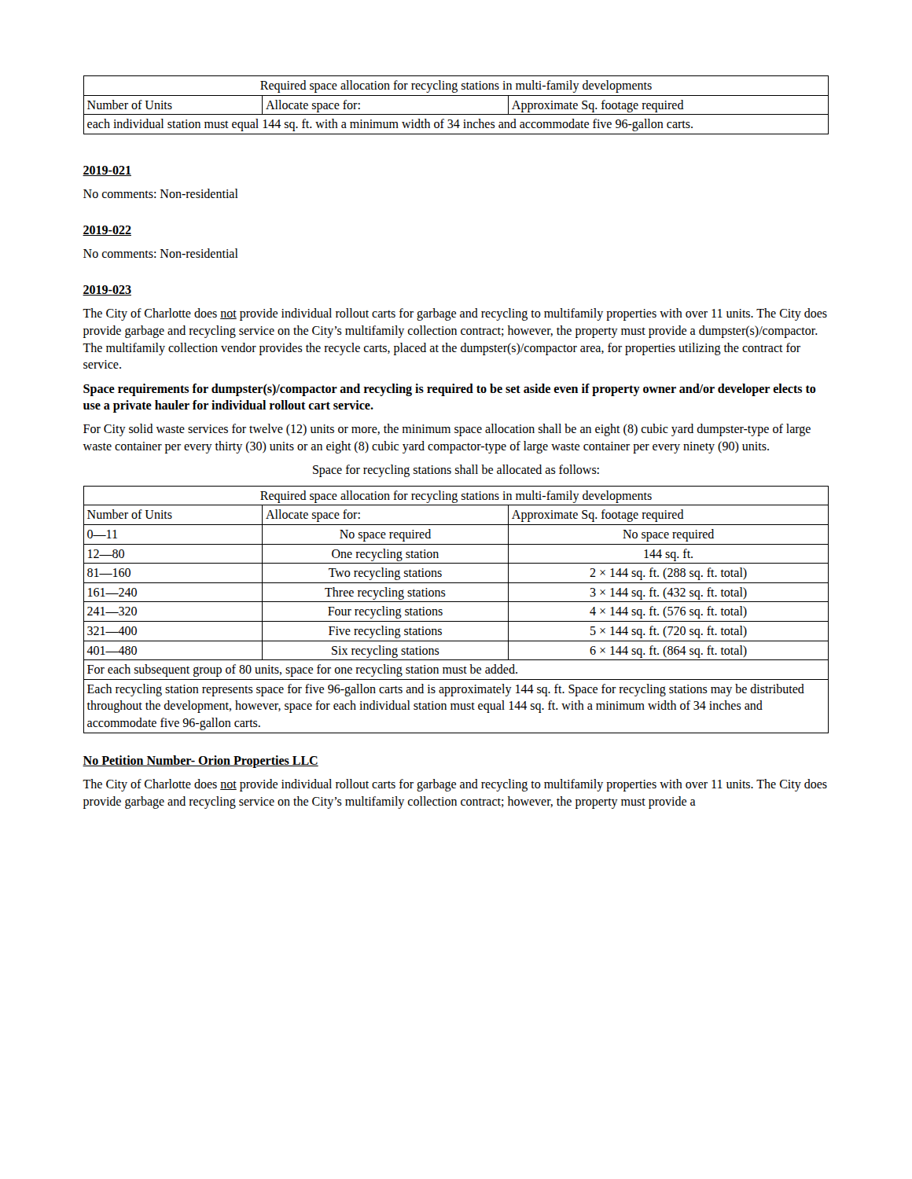| Required space allocation for recycling stations in multi-family developments |
| Number of Units | Allocate space for: | Approximate Sq. footage required |
| each individual station must equal 144 sq. ft. with a minimum width of 34 inches and accommodate five 96-gallon carts. |
2019-021
No comments: Non-residential
2019-022
No comments: Non-residential
2019-023
The City of Charlotte does not provide individual rollout carts for garbage and recycling to multifamily properties with over 11 units. The City does provide garbage and recycling service on the City’s multifamily collection contract; however, the property must provide a dumpster(s)/compactor. The multifamily collection vendor provides the recycle carts, placed at the dumpster(s)/compactor area, for properties utilizing the contract for service.
Space requirements for dumpster(s)/compactor and recycling is required to be set aside even if property owner and/or developer elects to use a private hauler for individual rollout cart service.
For City solid waste services for twelve (12) units or more, the minimum space allocation shall be an eight (8) cubic yard dumpster-type of large waste container per every thirty (30) units or an eight (8) cubic yard compactor-type of large waste container per every ninety (90) units.
Space for recycling stations shall be allocated as follows:
| Required space allocation for recycling stations in multi-family developments |
| Number of Units | Allocate space for: | Approximate Sq. footage required |
| 0—11 | No space required | No space required |
| 12—80 | One recycling station | 144 sq. ft. |
| 81—160 | Two recycling stations | 2 × 144 sq. ft. (288 sq. ft. total) |
| 161—240 | Three recycling stations | 3 × 144 sq. ft. (432 sq. ft. total) |
| 241—320 | Four recycling stations | 4 × 144 sq. ft. (576 sq. ft. total) |
| 321—400 | Five recycling stations | 5 × 144 sq. ft. (720 sq. ft. total) |
| 401—480 | Six recycling stations | 6 × 144 sq. ft. (864 sq. ft. total) |
| For each subsequent group of 80 units, space for one recycling station must be added. |
| Each recycling station represents space for five 96-gallon carts and is approximately 144 sq. ft. Space for recycling stations may be distributed throughout the development, however, space for each individual station must equal 144 sq. ft. with a minimum width of 34 inches and accommodate five 96-gallon carts. |
No Petition Number- Orion Properties LLC
The City of Charlotte does not provide individual rollout carts for garbage and recycling to multifamily properties with over 11 units. The City does provide garbage and recycling service on the City’s multifamily collection contract; however, the property must provide a